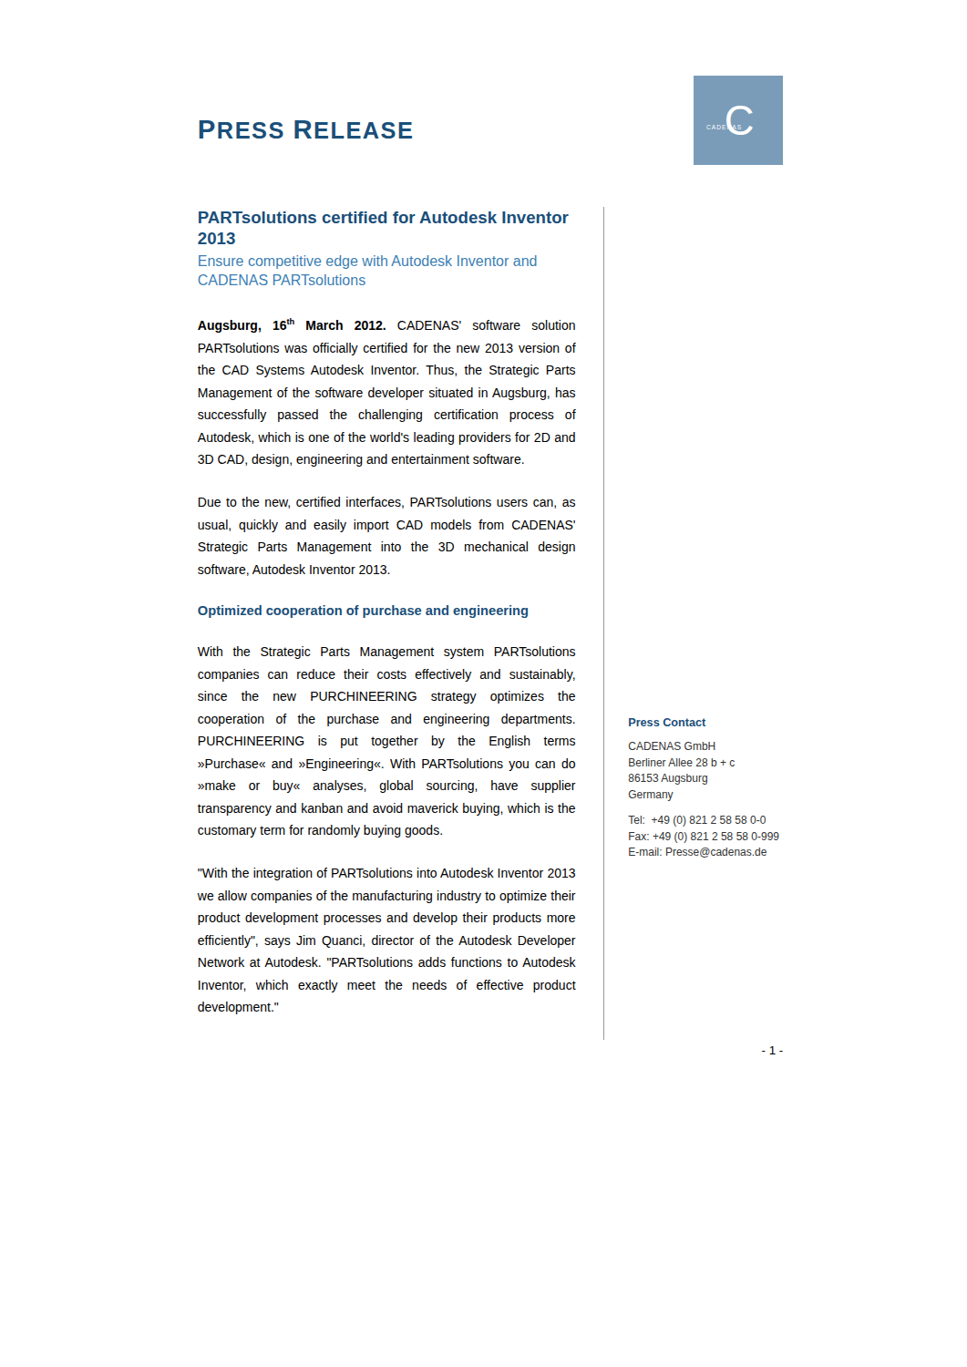C CADENAS
PRESS RELEASE
PARTsolutions certified for Autodesk Inventor 2013
Ensure competitive edge with Autodesk Inventor and CADENAS PARTsolutions
Augsburg, 16th March 2012. CADENAS' software solution PARTsolutions was officially certified for the new 2013 version of the CAD Systems Autodesk Inventor. Thus, the Strategic Parts Management of the software developer situated in Augsburg, has successfully passed the challenging certification process of Autodesk, which is one of the world's leading providers for 2D and 3D CAD, design, engineering and entertainment software.
Due to the new, certified interfaces, PARTsolutions users can, as usual, quickly and easily import CAD models from CADENAS' Strategic Parts Management into the 3D mechanical design software, Autodesk Inventor 2013.
Optimized cooperation of purchase and engineering
With the Strategic Parts Management system PARTsolutions companies can reduce their costs effectively and sustainably, since the new PURCHINEERING strategy optimizes the cooperation of the purchase and engineering departments. PURCHINEERING is put together by the English terms »Purchase« and »Engineering«. With PARTsolutions you can do »make or buy« analyses, global sourcing, have supplier transparency and kanban and avoid maverick buying, which is the customary term for randomly buying goods.
"With the integration of PARTsolutions into Autodesk Inventor 2013 we allow companies of the manufacturing industry to optimize their product development processes and develop their products more efficiently", says Jim Quanci, director of the Autodesk Developer Network at Autodesk. "PARTsolutions adds functions to Autodesk Inventor, which exactly meet the needs of effective product development."
Press Contact
CADENAS GmbH
Berliner Allee 28 b + c
86153 Augsburg
Germany
Tel: +49 (0) 821 2 58 58 0-0
Fax: +49 (0) 821 2 58 58 0-999
E-mail: Presse@cadenas.de
- 1 -